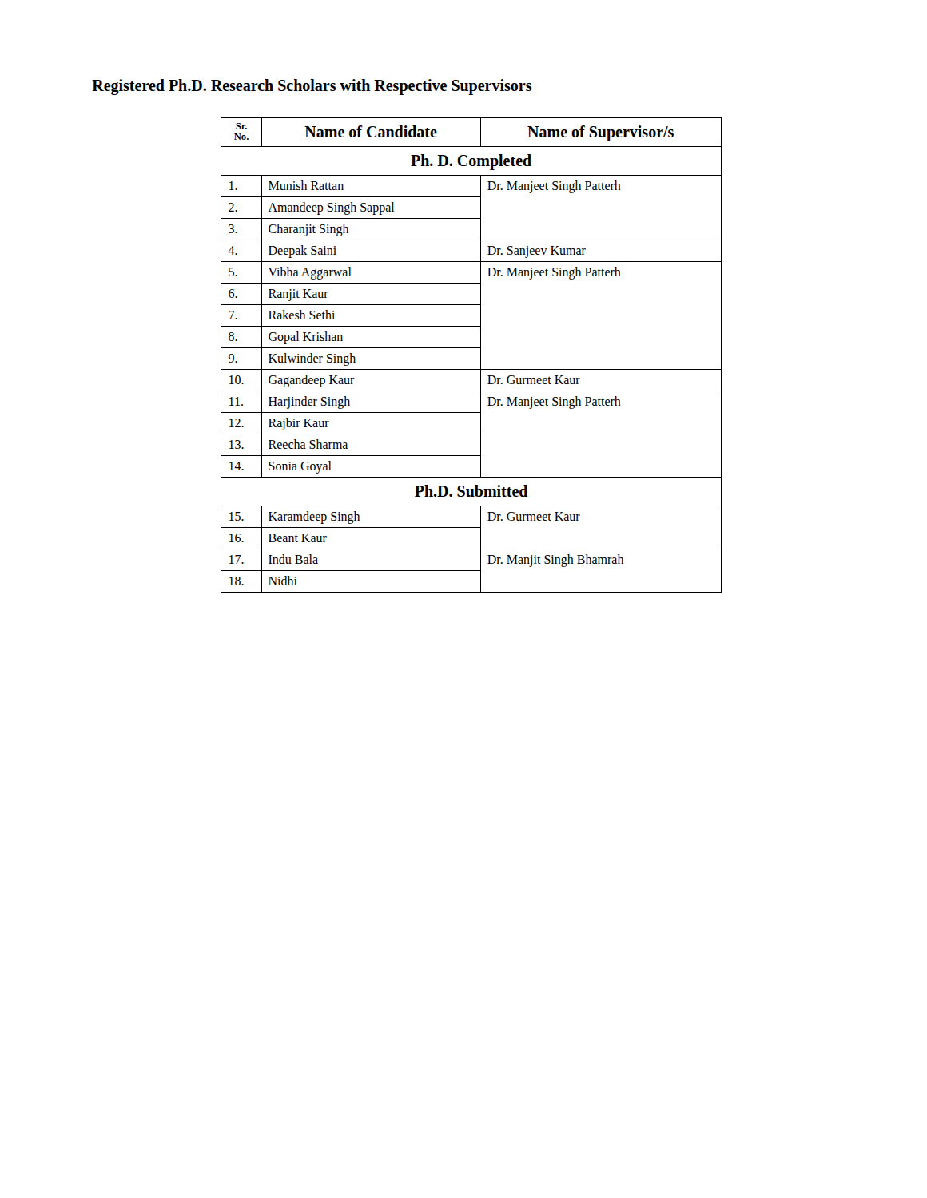Registered Ph.D. Research Scholars with Respective Supervisors
| Sr. No. | Name of Candidate | Name of Supervisor/s |
| --- | --- | --- |
| Ph. D. Completed |
| 1. | Munish Rattan | Dr. Manjeet Singh Patterh |
| 2. | Amandeep Singh Sappal |
| 3. | Charanjit Singh |
| 4. | Deepak Saini | Dr. Sanjeev Kumar |
| 5. | Vibha Aggarwal | Dr. Manjeet Singh Patterh |
| 6. | Ranjit Kaur |
| 7. | Rakesh Sethi |
| 8. | Gopal Krishan |
| 9. | Kulwinder Singh |
| 10. | Gagandeep Kaur | Dr. Gurmeet Kaur |
| 11. | Harjinder Singh | Dr. Manjeet Singh Patterh |
| 12. | Rajbir Kaur |
| 13. | Reecha Sharma |
| 14. | Sonia Goyal |
| Ph.D. Submitted |
| 15. | Karamdeep Singh | Dr. Gurmeet Kaur |
| 16. | Beant Kaur |
| 17. | Indu Bala | Dr. Manjit Singh Bhamrah |
| 18. | Nidhi |